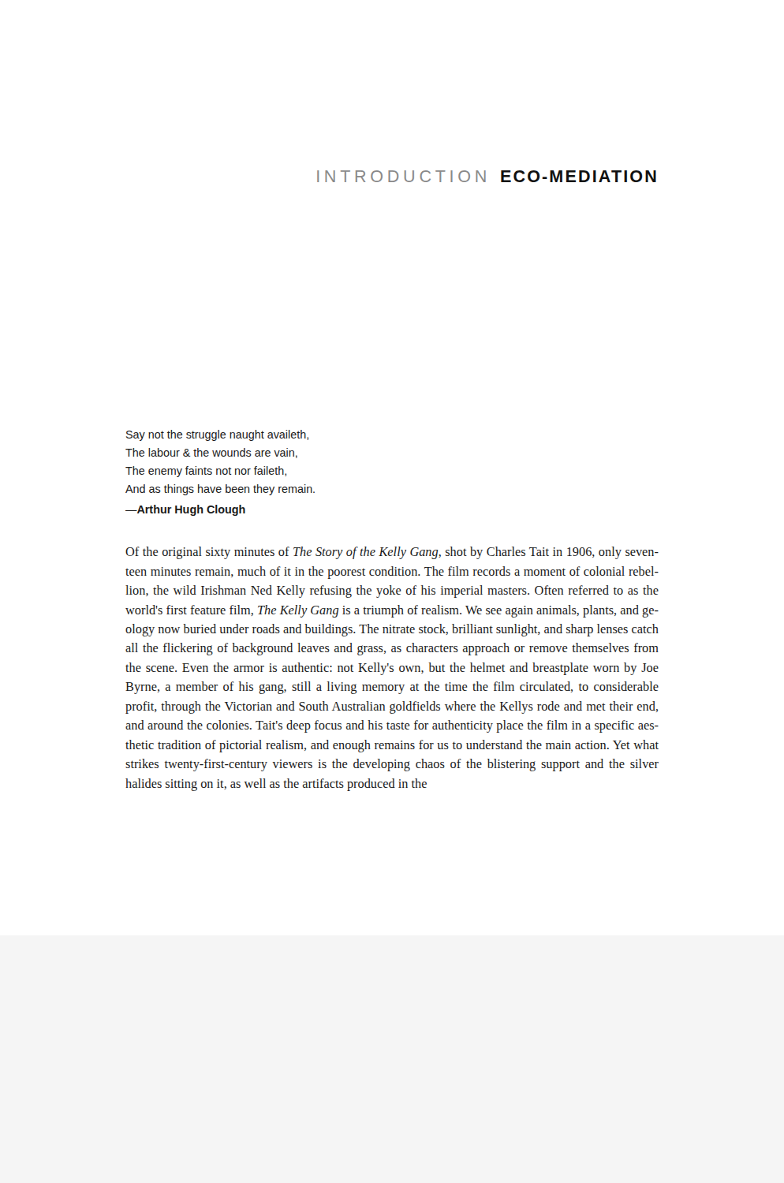INTRODUCTION ECO-MEDIATION
Say not the struggle naught availeth,
The labour & the wounds are vain,
The enemy faints not nor faileth,
And as things have been they remain.
—Arthur Hugh Clough
Of the original sixty minutes of The Story of the Kelly Gang, shot by Charles Tait in 1906, only seventeen minutes remain, much of it in the poorest condition. The film records a moment of colonial rebellion, the wild Irishman Ned Kelly refusing the yoke of his imperial masters. Often referred to as the world's first feature film, The Kelly Gang is a triumph of realism. We see again animals, plants, and geology now buried under roads and buildings. The nitrate stock, brilliant sunlight, and sharp lenses catch all the flickering of background leaves and grass, as characters approach or remove themselves from the scene. Even the armor is authentic: not Kelly's own, but the helmet and breastplate worn by Joe Byrne, a member of his gang, still a living memory at the time the film circulated, to considerable profit, through the Victorian and South Australian goldfields where the Kellys rode and met their end, and around the colonies. Tait's deep focus and his taste for authenticity place the film in a specific aesthetic tradition of pictorial realism, and enough remains for us to understand the main action. Yet what strikes twenty-first-century viewers is the developing chaos of the blistering support and the silver halides sitting on it, as well as the artifacts produced in the